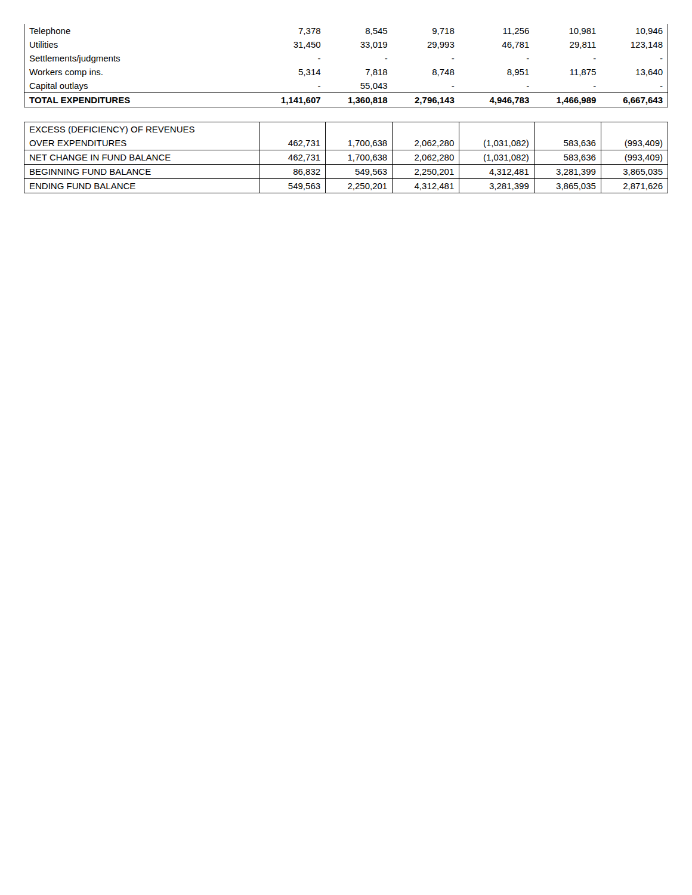| Telephone | 7,378 | 8,545 | 9,718 | 11,256 | 10,981 | 10,946 |
| Utilities | 31,450 | 33,019 | 29,993 | 46,781 | 29,811 | 123,148 |
| Settlements/judgments | - | - | - | - | - | - |
| Workers comp ins. | 5,314 | 7,818 | 8,748 | 8,951 | 11,875 | 13,640 |
| Capital outlays | - | 55,043 | - | - | - | - |
| TOTAL EXPENDITURES | 1,141,607 | 1,360,818 | 2,796,143 | 4,946,783 | 1,466,989 | 6,667,643 |
| EXCESS (DEFICIENCY) OF REVENUES | | | | | | |
| OVER EXPENDITURES | 462,731 | 1,700,638 | 2,062,280 | (1,031,082) | 583,636 | (993,409) |
| NET CHANGE IN FUND BALANCE | 462,731 | 1,700,638 | 2,062,280 | (1,031,082) | 583,636 | (993,409) |
| BEGINNING FUND BALANCE | 86,832 | 549,563 | 2,250,201 | 4,312,481 | 3,281,399 | 3,865,035 |
| ENDING FUND BALANCE | 549,563 | 2,250,201 | 4,312,481 | 3,281,399 | 3,865,035 | 2,871,626 |